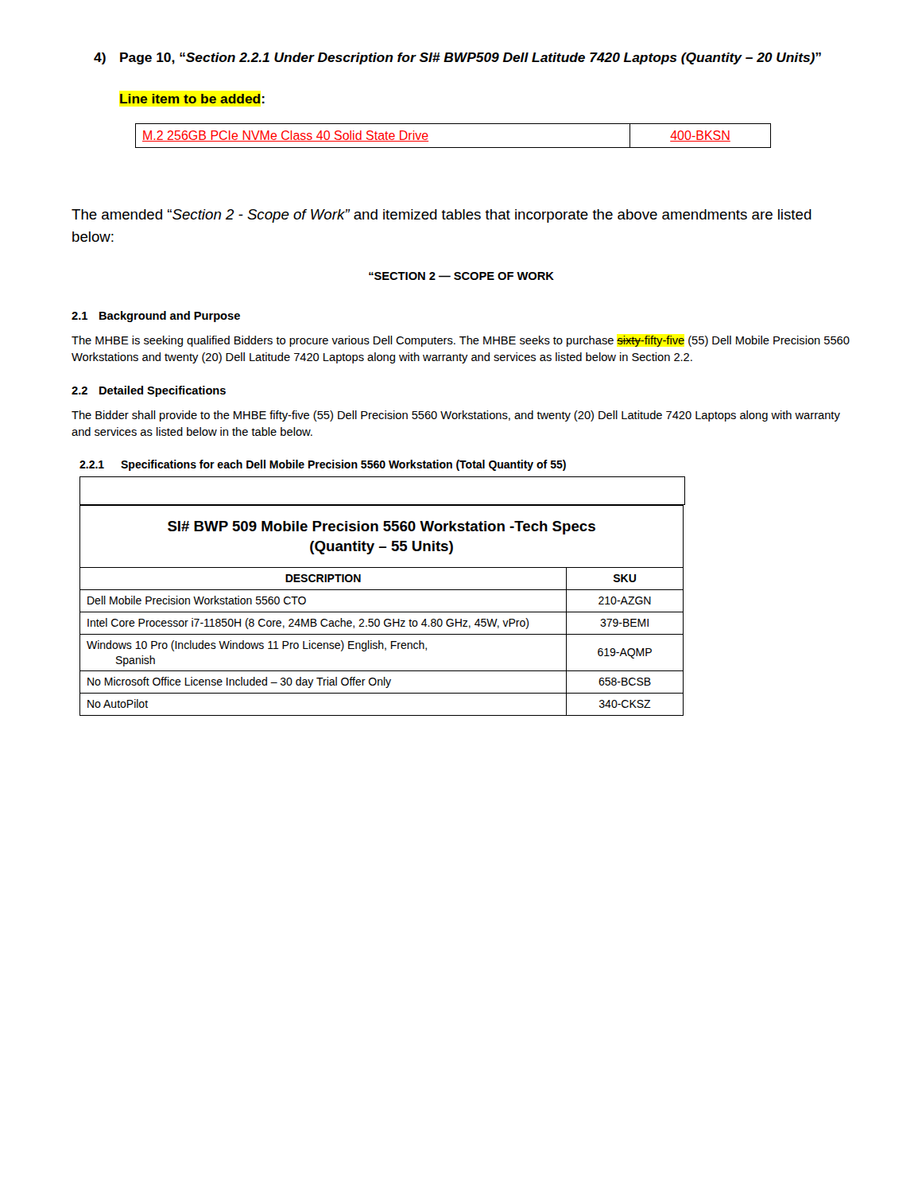4) Page 10, “Section 2.2.1 Under Description for SI# BWP509 Dell Latitude 7420 Laptops (Quantity – 20 Units)”
Line item to be added:
| M.2 256GB PCIe NVMe Class 40 Solid State Drive | 400-BKSN |
The amended “Section 2 - Scope of Work” and itemized tables that incorporate the above amendments are listed below:
“SECTION 2 — SCOPE OF WORK
2.1 Background and Purpose
The MHBE is seeking qualified Bidders to procure various Dell Computers. The MHBE seeks to purchase sixty-fifty-five (55) Dell Mobile Precision 5560 Workstations and twenty (20) Dell Latitude 7420 Laptops along with warranty and services as listed below in Section 2.2.
2.2 Detailed Specifications
The Bidder shall provide to the MHBE fifty-five (55) Dell Precision 5560 Workstations, and twenty (20) Dell Latitude 7420 Laptops along with warranty and services as listed below in the table below.
2.2.1 Specifications for each Dell Mobile Precision 5560 Workstation (Total Quantity of 55)
SI# BWP 509 Mobile Precision 5560 Workstation -Tech Specs (Quantity – 55 Units)
| DESCRIPTION | SKU |
| --- | --- |
| Dell Mobile Precision Workstation 5560 CTO | 210-AZGN |
| Intel Core Processor i7-11850H (8 Core, 24MB Cache, 2.50 GHz to 4.80 GHz, 45W, vPro) | 379-BEMI |
| Windows 10 Pro (Includes Windows 11 Pro License) English, French, Spanish | 619-AQMP |
| No Microsoft Office License Included – 30 day Trial Offer Only | 658-BCSB |
| No AutoPilot | 340-CKSZ |